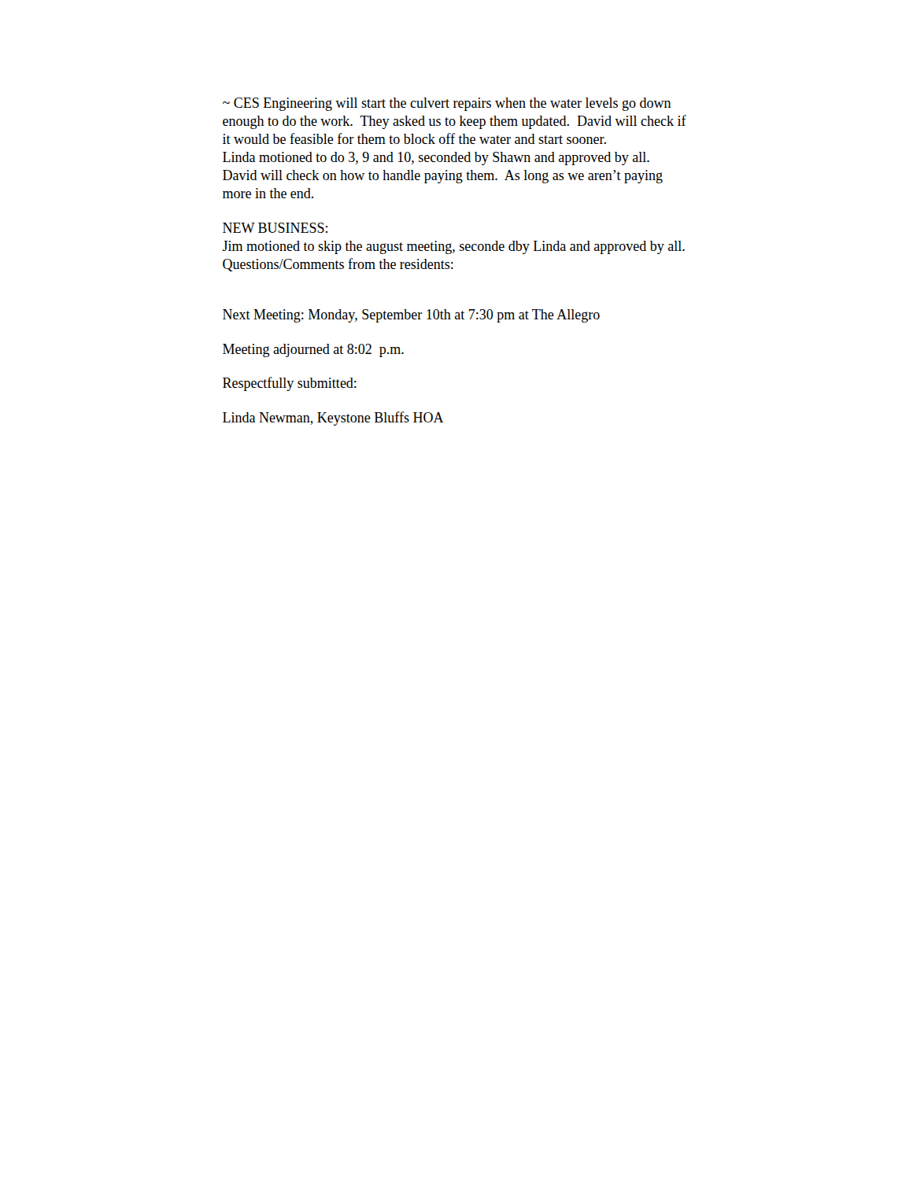~ CES Engineering will start the culvert repairs when the water levels go down enough to do the work. They asked us to keep them updated. David will check if it would be feasible for them to block off the water and start sooner.
Linda motioned to do 3, 9 and 10, seconded by Shawn and approved by all. David will check on how to handle paying them. As long as we aren’t paying more in the end.
NEW BUSINESS:
Jim motioned to skip the august meeting, seconde dby Linda and approved by all.
Questions/Comments from the residents:
Next Meeting: Monday, September 10th at 7:30 pm at The Allegro
Meeting adjourned at 8:02 p.m.
Respectfully submitted:
Linda Newman, Keystone Bluffs HOA